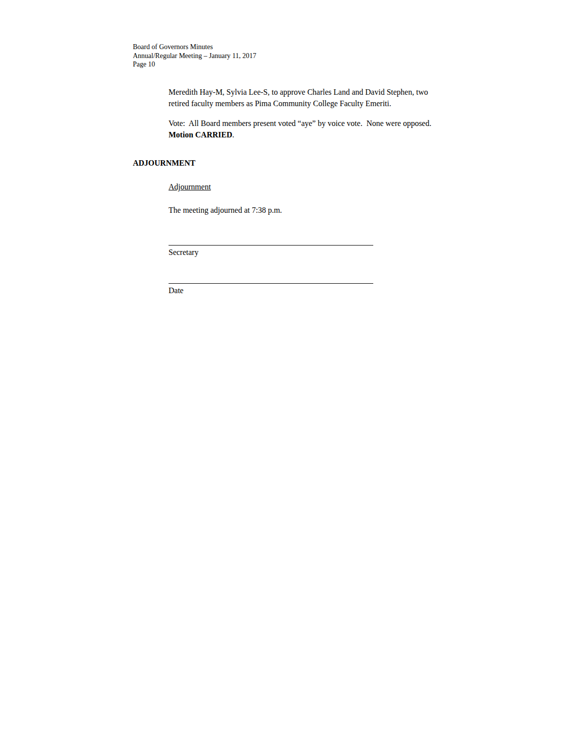Board of Governors Minutes
Annual/Regular Meeting – January 11, 2017
Page 10
Meredith Hay-M, Sylvia Lee-S, to approve Charles Land and David Stephen, two retired faculty members as Pima Community College Faculty Emeriti.
Vote: All Board members present voted “aye” by voice vote. None were opposed. Motion CARRIED.
ADJOURNMENT
Adjournment
The meeting adjourned at 7:38 p.m.
Secretary
Date